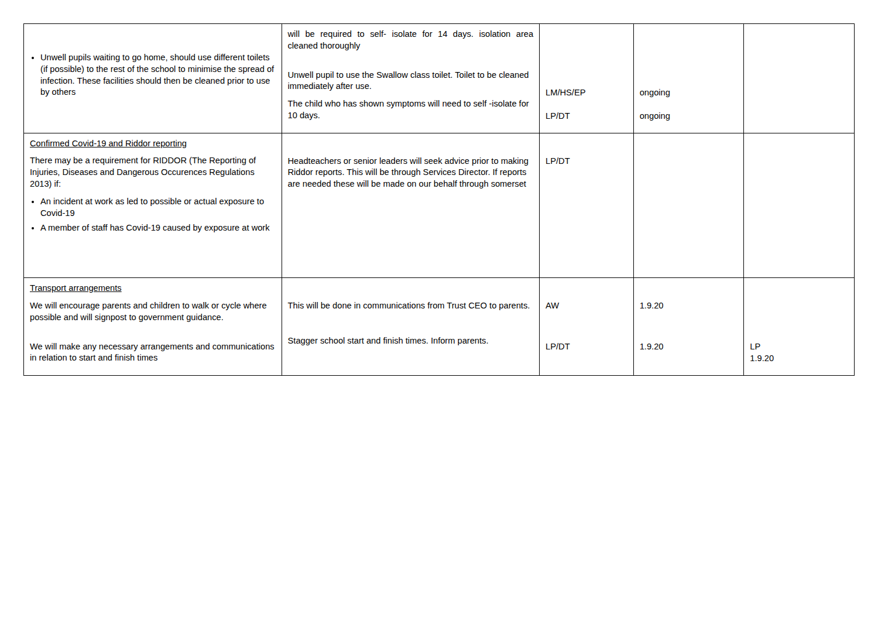| Unwell pupils waiting to go home, should use different toilets (if possible) to the rest of the school to minimise the spread of infection. These facilities should then be cleaned prior to use by others | will be required to self- isolate for 14 days. isolation area cleaned thoroughly Unwell pupil to use the Swallow class toilet. Toilet to be cleaned immediately after use. The child who has shown symptoms will need to self -isolate for 10 days. | LM/HS/EP LP/DT | ongoing ongoing | |
| Confirmed Covid-19 and Riddor reporting There may be a requirement for RIDDOR (The Reporting of Injuries, Diseases and Dangerous Occurences Regulations 2013) if: An incident at work as led to possible or actual exposure to Covid-19 A member of staff has Covid-19 caused by exposure at work | Headteachers or senior leaders will seek advice prior to making Riddor reports. This will be through Services Director. If reports are needed these will be made on our behalf through somerset | LP/DT | | |
| Transport arrangements We will encourage parents and children to walk or cycle where possible and will signpost to government guidance. We will make any necessary arrangements and communications in relation to start and finish times | This will be done in communications from Trust CEO to parents. Stagger school start and finish times. Inform parents. | AW LP/DT | 1.9.20 1.9.20 | LP 1.9.20 |